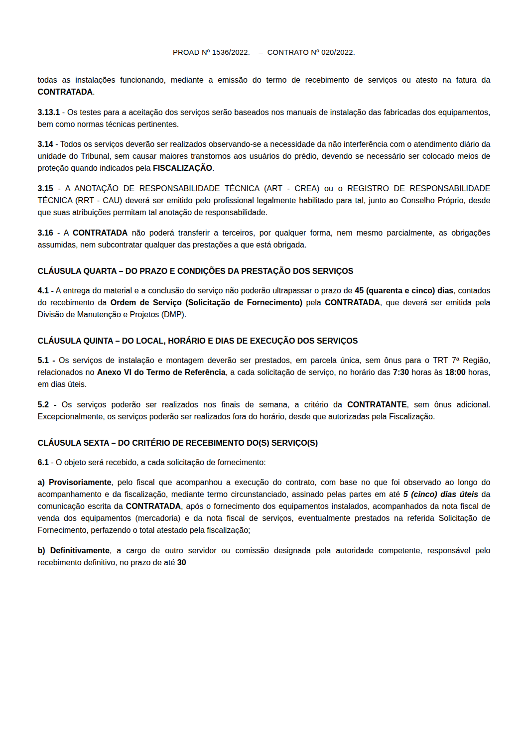PROAD Nº 1536/2022. – CONTRATO Nº 020/2022.
todas as instalações funcionando, mediante a emissão do termo de recebimento de serviços ou atesto na fatura da CONTRATADA.
3.13.1 - Os testes para a aceitação dos serviços serão baseados nos manuais de instalação das fabricadas dos equipamentos, bem como normas técnicas pertinentes.
3.14 - Todos os serviços deverão ser realizados observando-se a necessidade da não interferência com o atendimento diário da unidade do Tribunal, sem causar maiores transtornos aos usuários do prédio, devendo se necessário ser colocado meios de proteção quando indicados pela FISCALIZAÇÃO.
3.15 - A ANOTAÇÃO DE RESPONSABILIDADE TÉCNICA (ART - CREA) ou o REGISTRO DE RESPONSABILIDADE TÉCNICA (RRT - CAU) deverá ser emitido pelo profissional legalmente habilitado para tal, junto ao Conselho Próprio, desde que suas atribuições permitam tal anotação de responsabilidade.
3.16 - A CONTRATADA não poderá transferir a terceiros, por qualquer forma, nem mesmo parcialmente, as obrigações assumidas, nem subcontratar qualquer das prestações a que está obrigada.
CLÁUSULA QUARTA – DO PRAZO E CONDIÇÕES DA PRESTAÇÃO DOS SERVIÇOS
4.1 - A entrega do material e a conclusão do serviço não poderão ultrapassar o prazo de 45 (quarenta e cinco) dias, contados do recebimento da Ordem de Serviço (Solicitação de Fornecimento) pela CONTRATADA, que deverá ser emitida pela Divisão de Manutenção e Projetos (DMP).
CLÁUSULA QUINTA – DO LOCAL, HORÁRIO E DIAS DE EXECUÇÃO DOS SERVIÇOS
5.1 - Os serviços de instalação e montagem deverão ser prestados, em parcela única, sem ônus para o TRT 7ª Região, relacionados no Anexo VI do Termo de Referência, a cada solicitação de serviço, no horário das 7:30 horas às 18:00 horas, em dias úteis.
5.2 - Os serviços poderão ser realizados nos finais de semana, a critério da CONTRATANTE, sem ônus adicional. Excepcionalmente, os serviços poderão ser realizados fora do horário, desde que autorizadas pela Fiscalização.
CLÁUSULA SEXTA – DO CRITÉRIO DE RECEBIMENTO DO(S) SERVIÇO(S)
6.1 - O objeto será recebido, a cada solicitação de fornecimento:
a) Provisoriamente, pelo fiscal que acompanhou a execução do contrato, com base no que foi observado ao longo do acompanhamento e da fiscalização, mediante termo circunstanciado, assinado pelas partes em até 5 (cinco) dias úteis da comunicação escrita da CONTRATADA, após o fornecimento dos equipamentos instalados, acompanhados da nota fiscal de venda dos equipamentos (mercadoria) e da nota fiscal de serviços, eventualmente prestados na referida Solicitação de Fornecimento, perfazendo o total atestado pela fiscalização;
b) Definitivamente, a cargo de outro servidor ou comissão designada pela autoridade competente, responsável pelo recebimento definitivo, no prazo de até 30